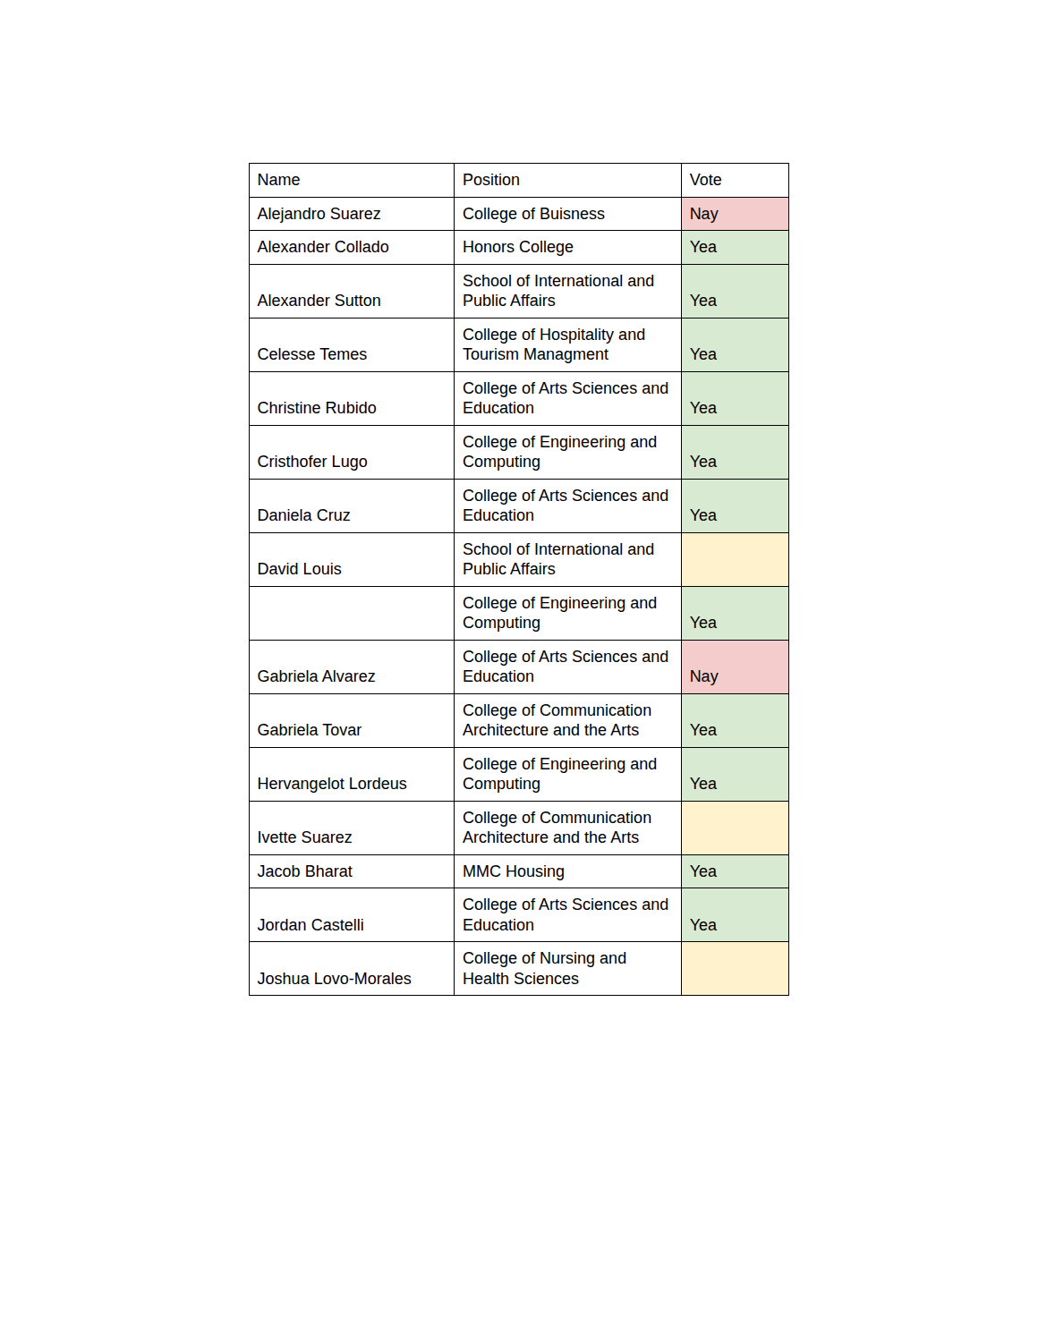| Name | Position | Vote |
| --- | --- | --- |
| Alejandro Suarez | College of Buisness | Nay |
| Alexander Collado | Honors College | Yea |
| Alexander Sutton | School of International and Public Affairs | Yea |
| Celesse Temes | College of Hospitality and Tourism Managment | Yea |
| Christine Rubido | College of Arts Sciences and Education | Yea |
| Cristhofer Lugo | College of Engineering and Computing | Yea |
| Daniela Cruz | College of Arts Sciences and Education | Yea |
| David Louis | School of International and Public Affairs | |
| | College of Engineering and Computing | Yea |
| Gabriela Alvarez | College of Arts Sciences and Education | Nay |
| Gabriela Tovar | College of Communication Architecture and the Arts | Yea |
| Hervangelot Lordeus | College of Engineering and Computing | Yea |
| Ivette Suarez | College of Communication Architecture and the Arts | |
| Jacob Bharat | MMC Housing | Yea |
| Jordan Castelli | College of Arts Sciences and Education | Yea |
| Joshua Lovo-Morales | College of Nursing and Health Sciences | |